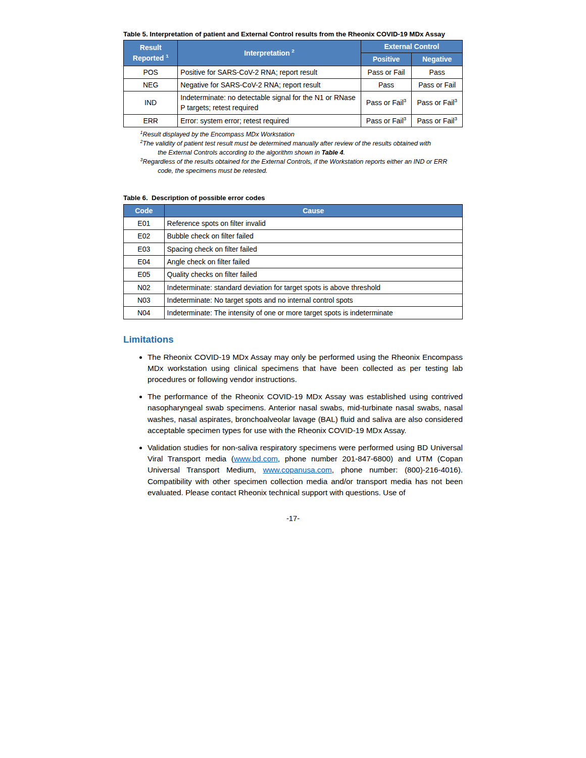Table 5. Interpretation of patient and External Control results from the Rheonix COVID-19 MDx Assay
| Result Reported 1 | Interpretation 2 | External Control |
| --- | --- | --- |
| Positive | Negative |
| POS | Positive for SARS-CoV-2 RNA; report result | Pass or Fail | Pass |
| NEG | Negative for SARS-CoV-2 RNA; report result | Pass | Pass or Fail |
| IND | Indeterminate: no detectable signal for the N1 or RNase P targets; retest required | Pass or Fail 3 | Pass or Fail 3 |
| ERR | Error: system error; retest required | Pass or Fail 3 | Pass or Fail 3 |
1Result displayed by the Encompass MDx Workstation
2The validity of patient test result must be determined manually after review of the results obtained with
the External Controls according to the algorithm shown in Table 4.
3Regardless of the results obtained for the External Controls, if the Workstation reports either an IND or ERR
code, the specimens must be retested.
Table 6. Description of possible error codes
| Code | Cause |
| --- | --- |
| E01 | Reference spots on filter invalid |
| E02 | Bubble check on filter failed |
| E03 | Spacing check on filter failed |
| E04 | Angle check on filter failed |
| E05 | Quality checks on filter failed |
| N02 | Indeterminate: standard deviation for target spots is above threshold |
| N03 | Indeterminate: No target spots and no internal control spots |
| N04 | Indeterminate: The intensity of one or more target spots is indeterminate |
Limitations
The Rheonix COVID-19 MDx Assay may only be performed using the Rheonix Encompass MDx workstation using clinical specimens that have been collected as per testing lab procedures or following vendor instructions.
The performance of the Rheonix COVID-19 MDx Assay was established using contrived nasopharyngeal swab specimens. Anterior nasal swabs, mid-turbinate nasal swabs, nasal washes, nasal aspirates, bronchoalveolar lavage (BAL) fluid and saliva are also considered acceptable specimen types for use with the Rheonix COVID-19 MDx Assay.
Validation studies for non-saliva respiratory specimens were performed using BD Universal Viral Transport media (www.bd.com, phone number 201-847-6800) and UTM (Copan Universal Transport Medium, www.copanusa.com, phone number: (800)-216-4016). Compatibility with other specimen collection media and/or transport media has not been evaluated. Please contact Rheonix technical support with questions. Use of
-17-